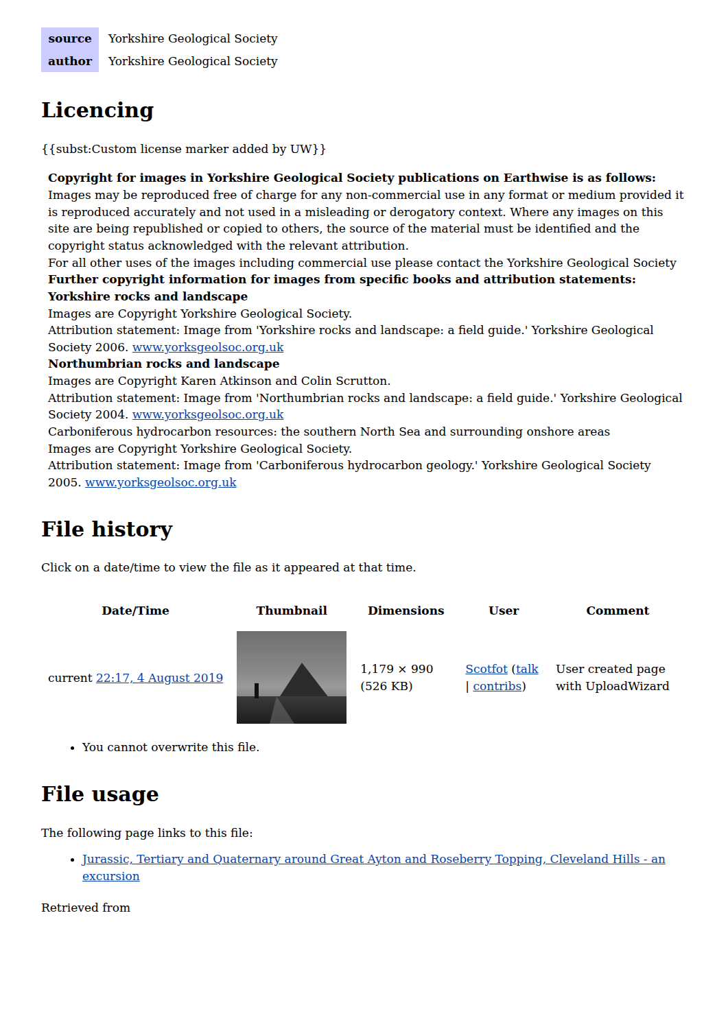| source | Yorkshire Geological Society |
| author | Yorkshire Geological Society |
Licencing
{{subst:Custom license marker added by UW}}
Copyright for images in Yorkshire Geological Society publications on Earthwise is as follows:
Images may be reproduced free of charge for any non-commercial use in any format or medium provided it is reproduced accurately and not used in a misleading or derogatory context. Where any images on this site are being republished or copied to others, the source of the material must be identified and the copyright status acknowledged with the relevant attribution.
For all other uses of the images including commercial use please contact the Yorkshire Geological Society
Further copyright information for images from specific books and attribution statements:
Yorkshire rocks and landscape
Images are Copyright Yorkshire Geological Society.
Attribution statement: Image from 'Yorkshire rocks and landscape: a field guide.' Yorkshire Geological Society 2006. www.yorksgeolsoc.org.uk
Northumbrian rocks and landscape
Images are Copyright Karen Atkinson and Colin Scrutton.
Attribution statement: Image from 'Northumbrian rocks and landscape: a field guide.' Yorkshire Geological Society 2004. www.yorksgeolsoc.org.uk
Carboniferous hydrocarbon resources: the southern North Sea and surrounding onshore areas
Images are Copyright Yorkshire Geological Society.
Attribution statement: Image from 'Carboniferous hydrocarbon geology.' Yorkshire Geological Society 2005. www.yorksgeolsoc.org.uk
File history
Click on a date/time to view the file as it appeared at that time.
| Date/Time | Thumbnail | Dimensions | User | Comment |
| --- | --- | --- | --- | --- |
| current 22:17, 4 August 2019 | | 1,179 × 990 (526 KB) | Scotfot ( talk / contribs ) | User created page with UploadWizard |
You cannot overwrite this file.
File usage
The following page links to this file:
Jurassic, Tertiary and Quaternary around Great Ayton and Roseberry Topping, Cleveland Hills - an excursion
Retrieved from